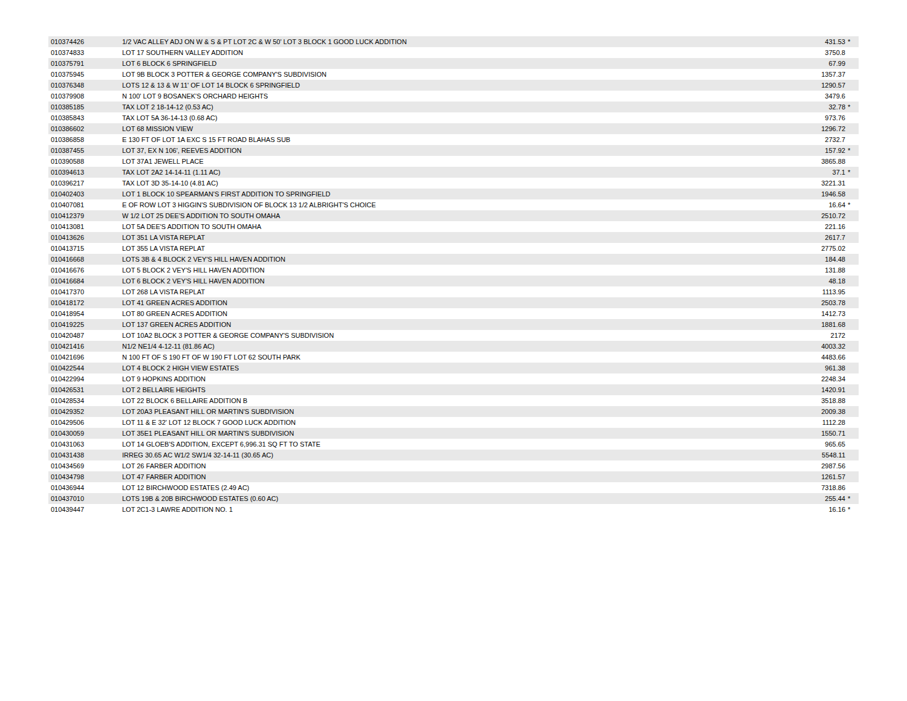| 010374426 | 1/2 VAC ALLEY ADJ ON W & S & PT LOT 2C & W 50' LOT 3 BLOCK 1 GOOD LUCK ADDITION | 431.53 | * |
| 010374833 | LOT 17 SOUTHERN VALLEY ADDITION | 3750.8 | |
| 010375791 | LOT 6 BLOCK 6 SPRINGFIELD | 67.99 | |
| 010375945 | LOT 9B BLOCK 3 POTTER & GEORGE COMPANY'S SUBDIVISION | 1357.37 | |
| 010376348 | LOTS 12 & 13 & W 11' OF LOT 14 BLOCK 6 SPRINGFIELD | 1290.57 | |
| 010379908 | N 100' LOT 9 BOSANEK'S ORCHARD HEIGHTS | 3479.6 | |
| 010385185 | TAX LOT 2 18-14-12 (0.53 AC) | 32.78 | * |
| 010385843 | TAX LOT 5A 36-14-13 (0.68 AC) | 973.76 | |
| 010386602 | LOT 68 MISSION VIEW | 1296.72 | |
| 010386858 | E 130 FT OF LOT 1A EXC S 15 FT ROAD BLAHAS SUB | 2732.7 | |
| 010387455 | LOT 37, EX N 106', REEVES ADDITION | 157.92 | * |
| 010390588 | LOT 37A1 JEWELL PLACE | 3865.88 | |
| 010394613 | TAX LOT 2A2 14-14-11 (1.11 AC) | 37.1 | * |
| 010396217 | TAX LOT 3D 35-14-10 (4.81 AC) | 3221.31 | |
| 010402403 | LOT 1 BLOCK 10 SPEARMAN'S FIRST ADDITION TO SPRINGFIELD | 1946.58 | |
| 010407081 | E OF ROW LOT 3 HIGGIN'S SUBDIVISION OF BLOCK 13 1/2 ALBRIGHT'S CHOICE | 16.64 | * |
| 010412379 | W 1/2 LOT 25 DEE'S ADDITION TO SOUTH OMAHA | 2510.72 | |
| 010413081 | LOT 5A DEE'S ADDITION TO SOUTH OMAHA | 221.16 | |
| 010413626 | LOT 351 LA VISTA REPLAT | 2617.7 | |
| 010413715 | LOT 355 LA VISTA REPLAT | 2775.02 | |
| 010416668 | LOTS 3B & 4 BLOCK 2 VEY'S HILL HAVEN ADDITION | 184.48 | |
| 010416676 | LOT 5 BLOCK 2 VEY'S HILL HAVEN ADDITION | 131.88 | |
| 010416684 | LOT 6 BLOCK 2 VEY'S HILL HAVEN ADDITION | 48.18 | |
| 010417370 | LOT 268 LA VISTA REPLAT | 1113.95 | |
| 010418172 | LOT 41 GREEN ACRES ADDITION | 2503.78 | |
| 010418954 | LOT 80 GREEN ACRES ADDITION | 1412.73 | |
| 010419225 | LOT 137 GREEN ACRES ADDITION | 1881.68 | |
| 010420487 | LOT 10A2 BLOCK 3 POTTER & GEORGE COMPANY'S SUBDIVISION | 2172 | |
| 010421416 | N1/2 NE1/4 4-12-11 (81.86 AC) | 4003.32 | |
| 010421696 | N 100 FT OF S 190 FT OF W 190 FT LOT 62 SOUTH PARK | 4483.66 | |
| 010422544 | LOT 4 BLOCK 2 HIGH VIEW ESTATES | 961.38 | |
| 010422994 | LOT 9 HOPKINS ADDITION | 2248.34 | |
| 010426531 | LOT 2 BELLAIRE HEIGHTS | 1420.91 | |
| 010428534 | LOT 22 BLOCK 6 BELLAIRE ADDITION B | 3518.88 | |
| 010429352 | LOT 20A3 PLEASANT HILL OR MARTIN'S SUBDIVISION | 2009.38 | |
| 010429506 | LOT 11 & E 32' LOT 12 BLOCK 7 GOOD LUCK ADDITION | 1112.28 | |
| 010430059 | LOT 35E1 PLEASANT HILL OR MARTIN'S SUBDIVISION | 1550.71 | |
| 010431063 | LOT 14 GLOEB'S ADDITION, EXCEPT 6,996.31 SQ FT TO STATE | 965.65 | |
| 010431438 | IRREG 30.65 AC W1/2 SW1/4 32-14-11 (30.65 AC) | 5548.11 | |
| 010434569 | LOT 26 FARBER ADDITION | 2987.56 | |
| 010434798 | LOT 47 FARBER ADDITION | 1261.57 | |
| 010436944 | LOT 12 BIRCHWOOD ESTATES (2.49 AC) | 7318.86 | |
| 010437010 | LOTS 19B & 20B BIRCHWOOD ESTATES (0.60 AC) | 255.44 | * |
| 010439447 | LOT 2C1-3 LAWRE ADDITION NO. 1 | 16.16 | * |